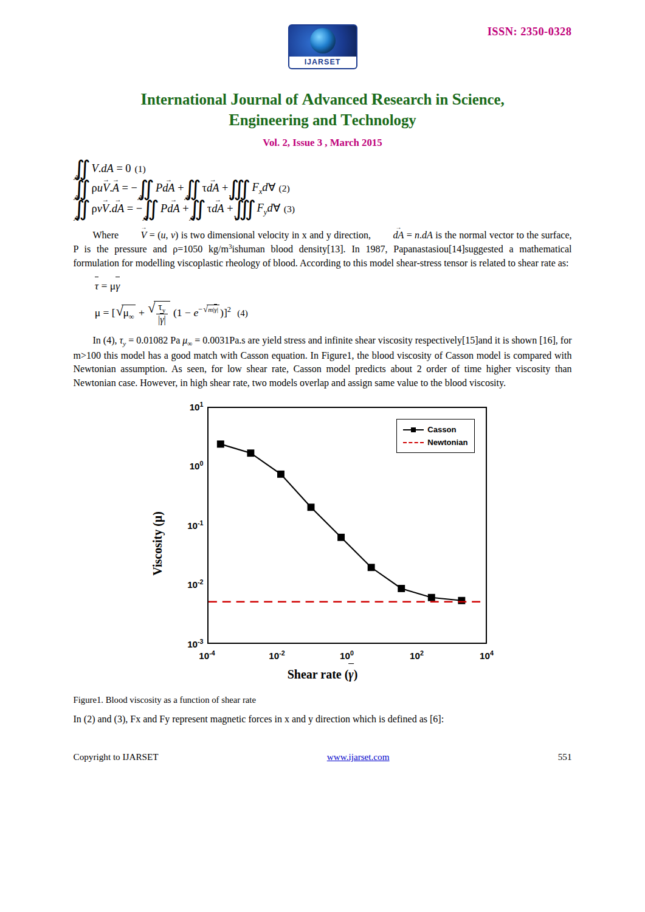ISSN: 2350-0328
IJARSET
International Journal of Advanced Research in Science,
Engineering and Technology
Vol. 2, Issue 3 , March 2015
∬A V.dA = 0 (1)
∬A ρuV.A = − ∬A PdA + ∬A τdA + ∭V Fx d∀ (2)
∬A ρvV.dA = − ∬A PdA + ∬A τdA + ∭V Fy d∀ (3)
Where V = (u, v) is two dimensional velocity in x and y direction, dA = n.dA is the normal vector to the surface, P is the pressure and ρ=1050 kg/m3ishuman blood density[13]. In 1987, Papanastasiou[14]suggested a mathematical formulation for modelling viscoplastic rheology of blood. According to this model shear-stress tensor is related to shear rate as:
τ = μγ
μ = [μ∞ + τy|γ| (1 − e−m|γ|)]2 (4)
In (4), τy = 0.01082 Pa μ∞ = 0.0031Pa.s are yield stress and infinite shear viscosity respectively[15]and it is shown [16], for m>100 this model has a good match with Casson equation. In Figure1, the blood viscosity of Casson model is compared with Newtonian assumption. As seen, for low shear rate, Casson model predicts about 2 order of time higher viscosity than Newtonian case. However, in high shear rate, two models overlap and assign same value to the blood viscosity.
Viscosity (μ)
101 100 10-1 10-2 10-3
Casson
Newtonian
10-4 10-2 100 102 104
Shear rate (γ)
Figure1. Blood viscosity as a function of shear rate
In (2) and (3), Fx and Fy represent magnetic forces in x and y direction which is defined as [6]:
Copyright to IJARSET
www.ijarset.com
551